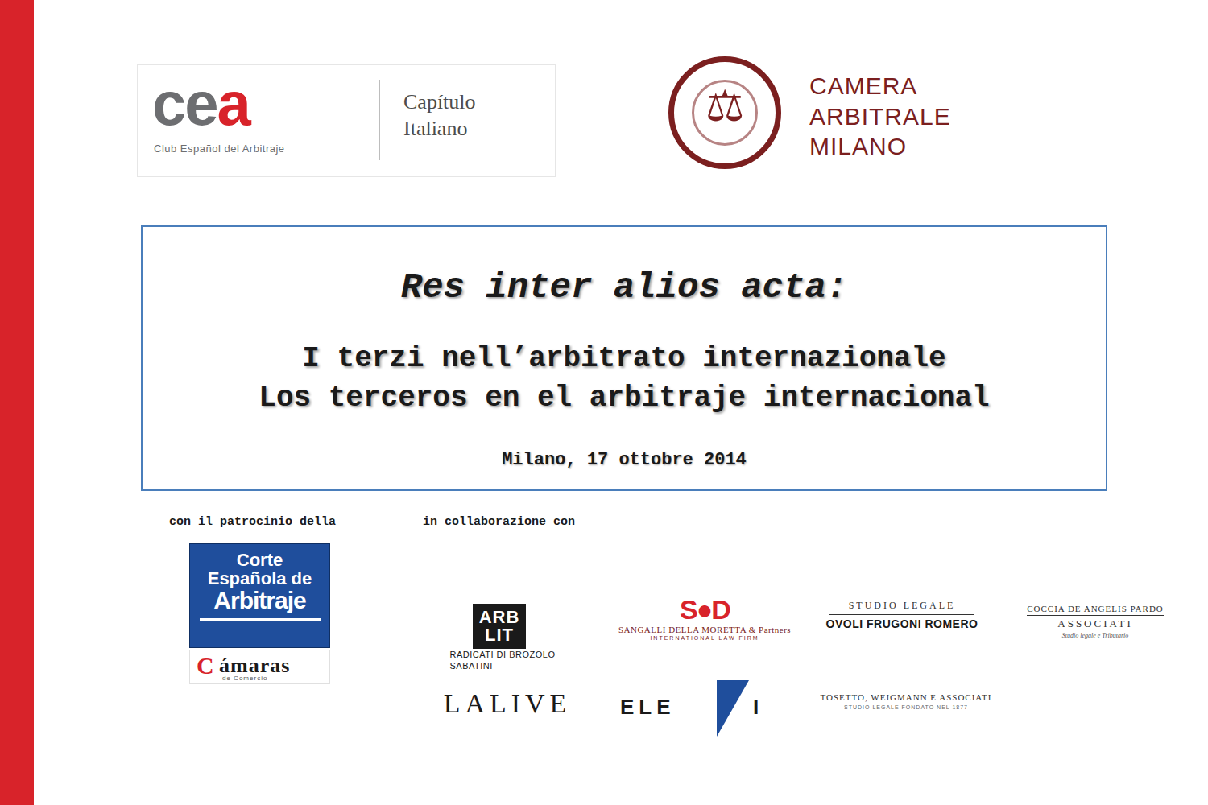cea
Club Español del Arbitraje
Capítulo
Italiano
⚖
CAMERA
ARBITRALE
MILANO
Res inter alios acta:
I terzi nell’arbitrato internazionale
Los terceros en el arbitraje internacional
Milano, 17 ottobre 2014
con il patrocinio della
in collaborazione con
Corte
Española de
Arbitraje
C
ámaras
de Comercio
ARB
LIT RADICATI DI BROZOLO
SABATINI
S●D
SANGALLI DELLA MORETTA & Partners
INTERNATIONAL LAW FIRM
STUDIO LEGALE
OVOLI FRUGONI ROMERO
COCCIA DE ANGELIS PARDO
ASSOCIATI
Studio legale e Tributario
LALIVE
ELE
I
TOSETTO, WEIGMANN E ASSOCIATI
STUDIO LEGALE FONDATO NEL 1877